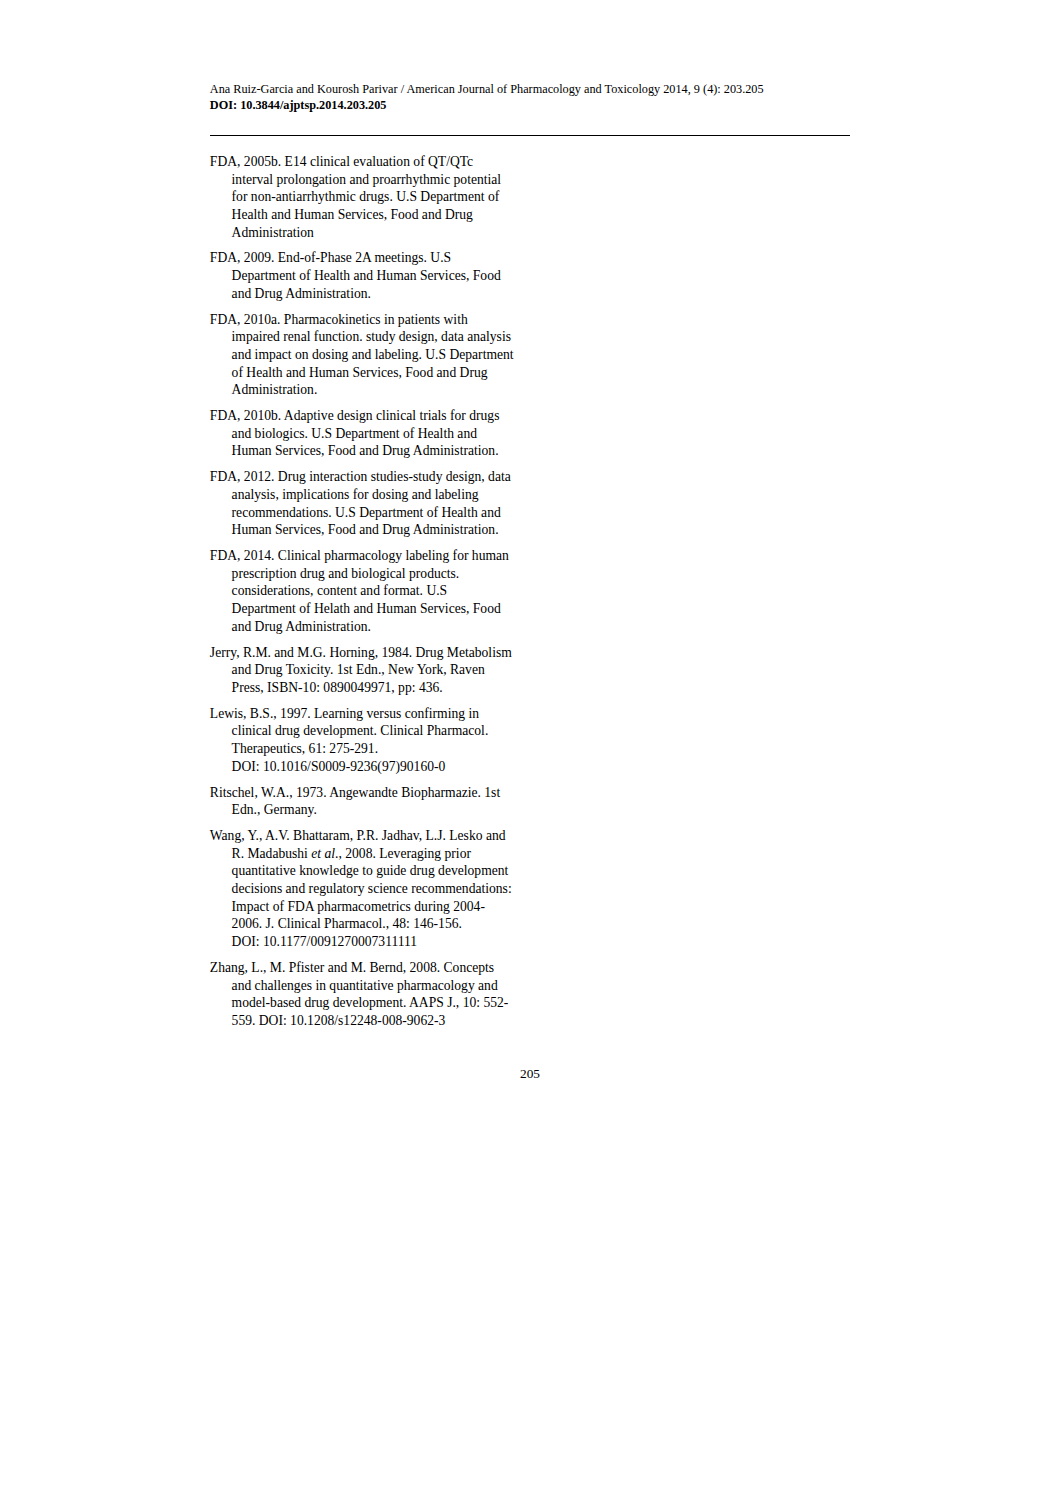Ana Ruiz-Garcia and Kourosh Parivar / American Journal of Pharmacology and Toxicology 2014, 9 (4): 203.205 DOI: 10.3844/ajptsp.2014.203.205
FDA, 2005b. E14 clinical evaluation of QT/QTc interval prolongation and proarrhythmic potential for non-antiarrhythmic drugs. U.S Department of Health and Human Services, Food and Drug Administration
FDA, 2009. End-of-Phase 2A meetings. U.S Department of Health and Human Services, Food and Drug Administration.
FDA, 2010a. Pharmacokinetics in patients with impaired renal function. study design, data analysis and impact on dosing and labeling. U.S Department of Health and Human Services, Food and Drug Administration.
FDA, 2010b. Adaptive design clinical trials for drugs and biologics. U.S Department of Health and Human Services, Food and Drug Administration.
FDA, 2012. Drug interaction studies-study design, data analysis, implications for dosing and labeling recommendations. U.S Department of Health and Human Services, Food and Drug Administration.
FDA, 2014. Clinical pharmacology labeling for human prescription drug and biological products. considerations, content and format. U.S Department of Helath and Human Services, Food and Drug Administration.
Jerry, R.M. and M.G. Horning, 1984. Drug Metabolism and Drug Toxicity. 1st Edn., New York, Raven Press, ISBN-10: 0890049971, pp: 436.
Lewis, B.S., 1997. Learning versus confirming in clinical drug development. Clinical Pharmacol. Therapeutics, 61: 275-291.
DOI: 10.1016/S0009-9236(97)90160-0
Ritschel, W.A., 1973. Angewandte Biopharmazie. 1st Edn., Germany.
Wang, Y., A.V. Bhattaram, P.R. Jadhav, L.J. Lesko and R. Madabushi et al., 2008. Leveraging prior quantitative knowledge to guide drug development decisions and regulatory science recommendations: Impact of FDA pharmacometrics during 2004-2006. J. Clinical Pharmacol., 48: 146-156.
DOI: 10.1177/0091270007311111
Zhang, L., M. Pfister and M. Bernd, 2008. Concepts and challenges in quantitative pharmacology and model-based drug development. AAPS J., 10: 552-559. DOI: 10.1208/s12248-008-9062-3
205